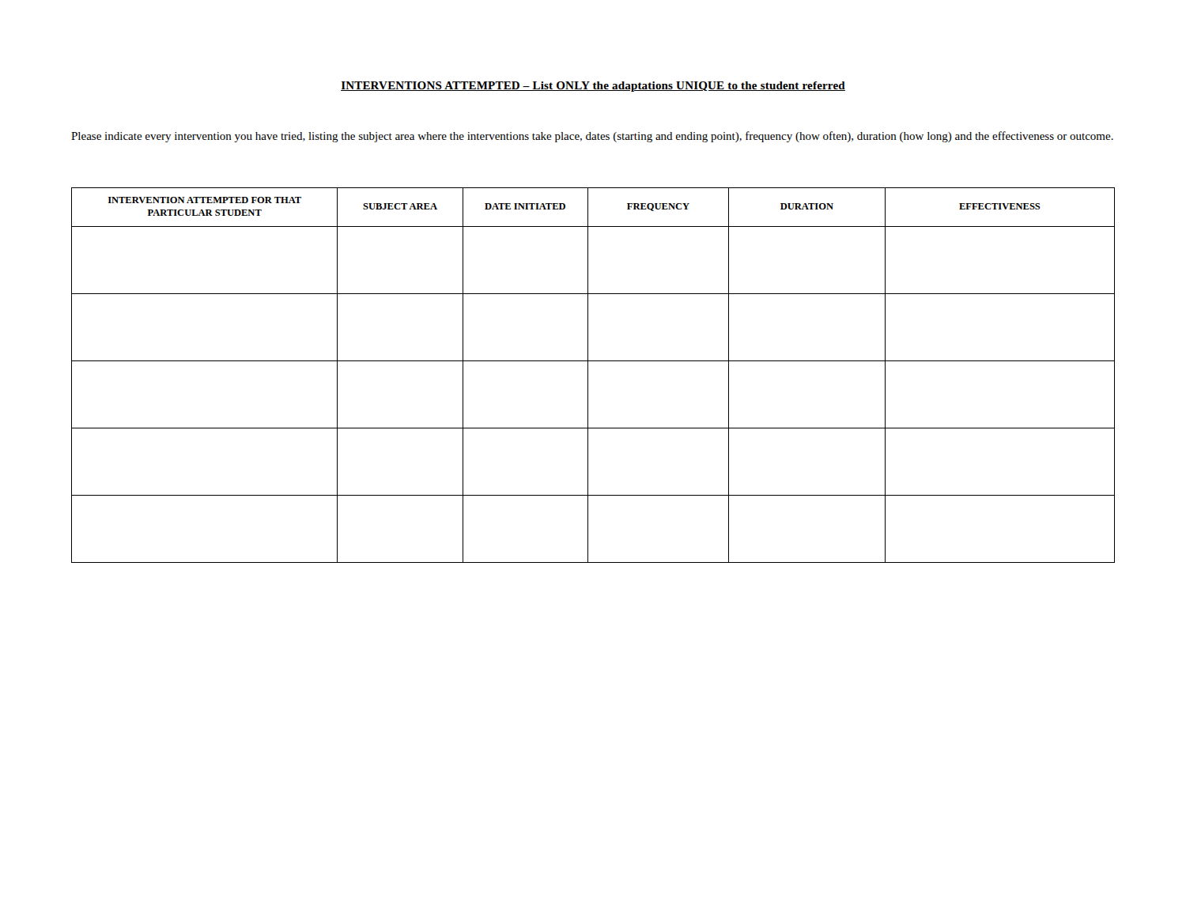INTERVENTIONS ATTEMPTED – List ONLY the adaptations UNIQUE to the student referred
Please indicate every intervention you have tried, listing the subject area where the interventions take place, dates (starting and ending point), frequency (how often), duration (how long) and the effectiveness or outcome.
| INTERVENTION ATTEMPTED FOR THAT PARTICULAR STUDENT | SUBJECT AREA | DATE INITIATED | FREQUENCY | DURATION | EFFECTIVENESS |
| --- | --- | --- | --- | --- | --- |